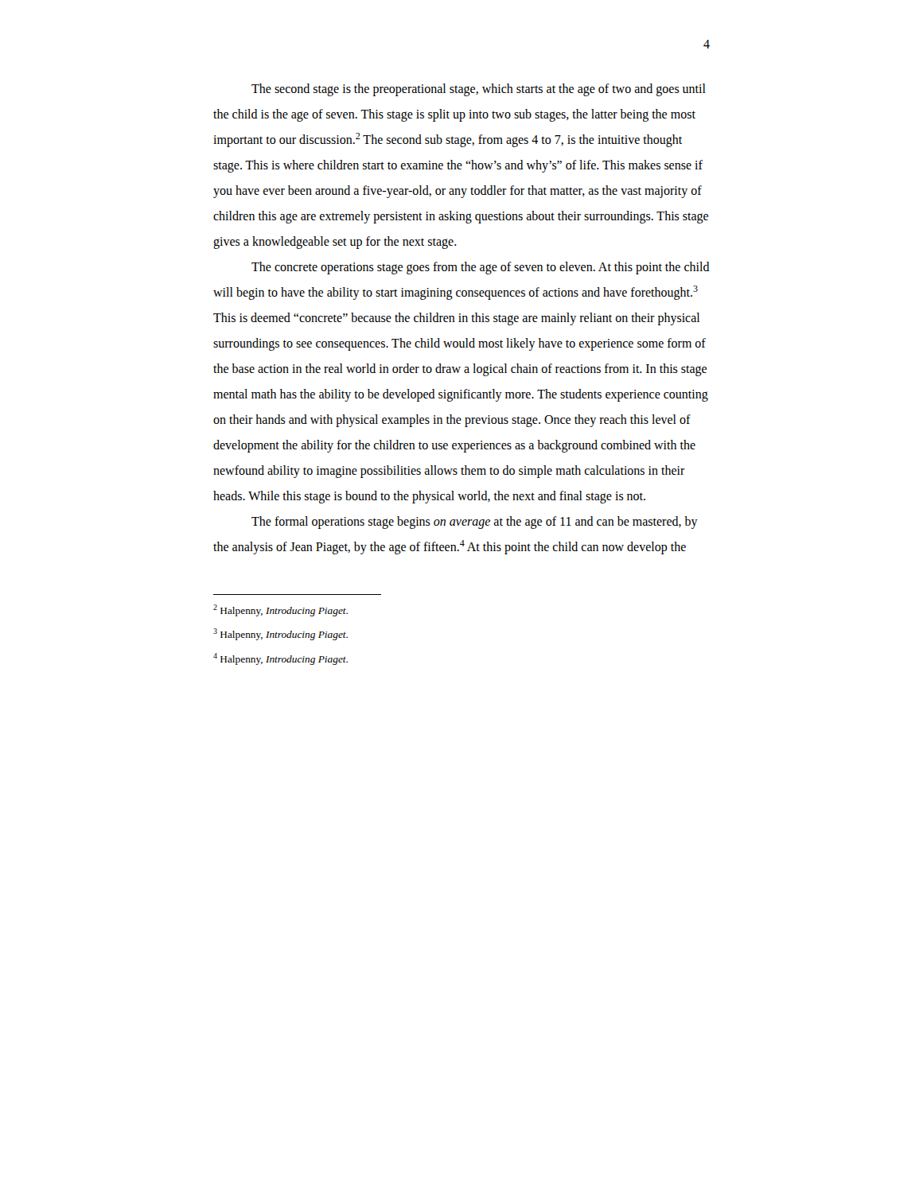4
The second stage is the preoperational stage, which starts at the age of two and goes until the child is the age of seven. This stage is split up into two sub stages, the latter being the most important to our discussion.2 The second sub stage, from ages 4 to 7, is the intuitive thought stage. This is where children start to examine the “how’s and why’s” of life. This makes sense if you have ever been around a five-year-old, or any toddler for that matter, as the vast majority of children this age are extremely persistent in asking questions about their surroundings. This stage gives a knowledgeable set up for the next stage.
The concrete operations stage goes from the age of seven to eleven. At this point the child will begin to have the ability to start imagining consequences of actions and have forethought.3 This is deemed “concrete” because the children in this stage are mainly reliant on their physical surroundings to see consequences. The child would most likely have to experience some form of the base action in the real world in order to draw a logical chain of reactions from it. In this stage mental math has the ability to be developed significantly more. The students experience counting on their hands and with physical examples in the previous stage. Once they reach this level of development the ability for the children to use experiences as a background combined with the newfound ability to imagine possibilities allows them to do simple math calculations in their heads. While this stage is bound to the physical world, the next and final stage is not.
The formal operations stage begins on average at the age of 11 and can be mastered, by the analysis of Jean Piaget, by the age of fifteen.4 At this point the child can now develop the
2 Halpenny, Introducing Piaget.
3 Halpenny, Introducing Piaget.
4 Halpenny, Introducing Piaget.